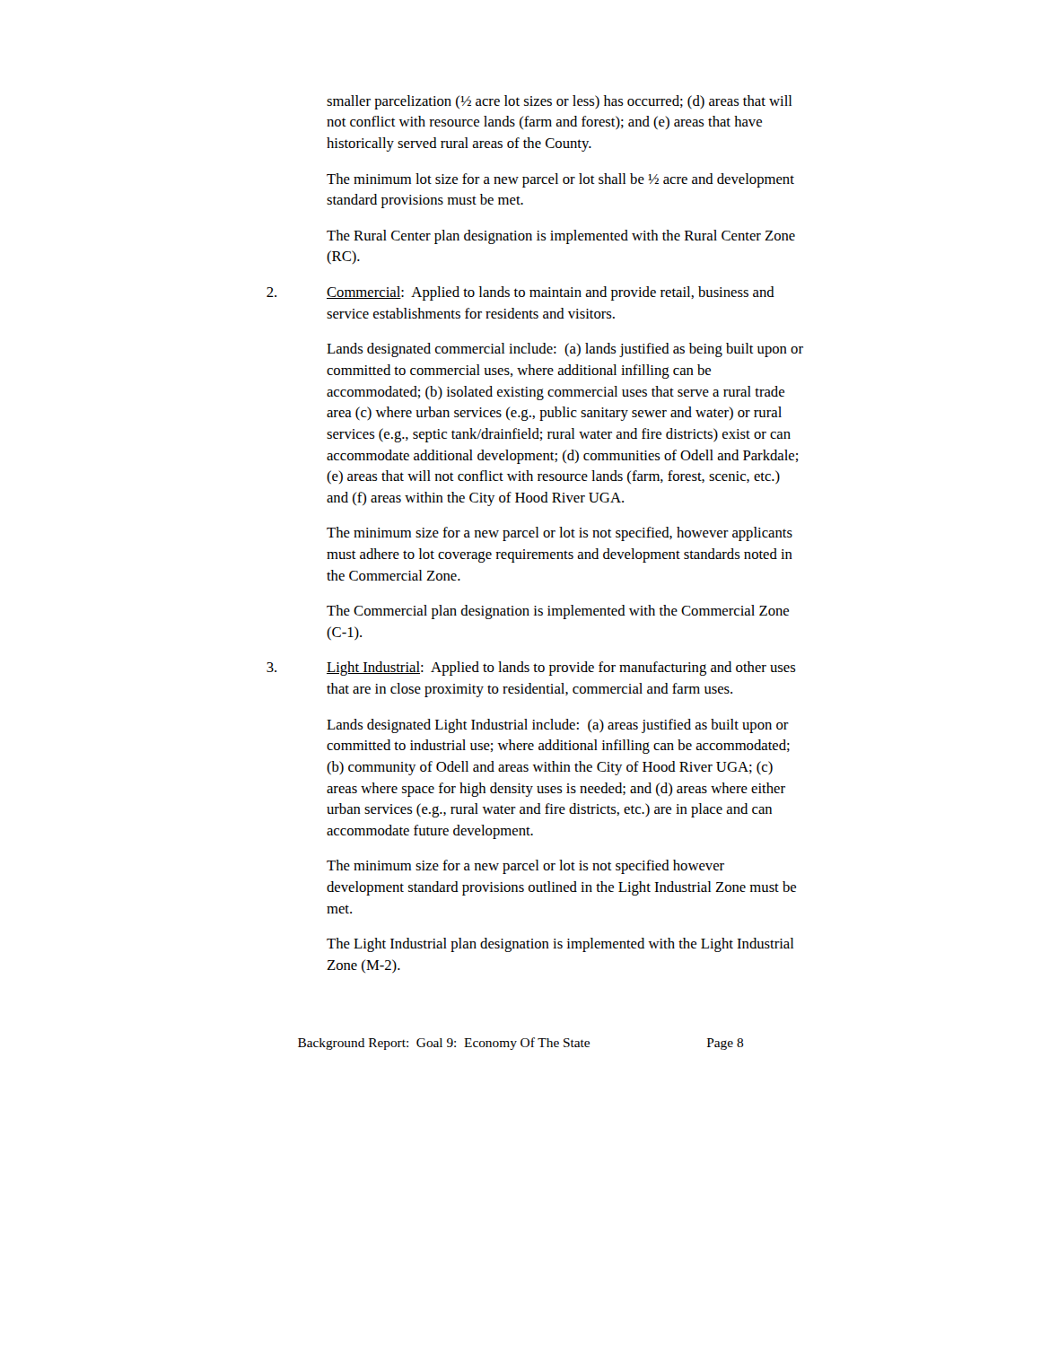smaller parcelization (½ acre lot sizes or less) has occurred; (d) areas that will not conflict with resource lands (farm and forest); and (e) areas that have historically served rural areas of the County.
The minimum lot size for a new parcel or lot shall be ½ acre and development standard provisions must be met.
The Rural Center plan designation is implemented with the Rural Center Zone (RC).
2.
Commercial: Applied to lands to maintain and provide retail, business and service establishments for residents and visitors.
Lands designated commercial include: (a) lands justified as being built upon or committed to commercial uses, where additional infilling can be accommodated; (b) isolated existing commercial uses that serve a rural trade area (c) where urban services (e.g., public sanitary sewer and water) or rural services (e.g., septic tank/drainfield; rural water and fire districts) exist or can accommodate additional development; (d) communities of Odell and Parkdale; (e) areas that will not conflict with resource lands (farm, forest, scenic, etc.) and (f) areas within the City of Hood River UGA.
The minimum size for a new parcel or lot is not specified, however applicants must adhere to lot coverage requirements and development standards noted in the Commercial Zone.
The Commercial plan designation is implemented with the Commercial Zone (C-1).
3.
Light Industrial: Applied to lands to provide for manufacturing and other uses that are in close proximity to residential, commercial and farm uses.
Lands designated Light Industrial include: (a) areas justified as built upon or committed to industrial use; where additional infilling can be accommodated; (b) community of Odell and areas within the City of Hood River UGA; (c) areas where space for high density uses is needed; and (d) areas where either urban services (e.g., rural water and fire districts, etc.) are in place and can accommodate future development.
The minimum size for a new parcel or lot is not specified however development standard provisions outlined in the Light Industrial Zone must be met.
The Light Industrial plan designation is implemented with the Light Industrial Zone (M-2).
Background Report: Goal 9: Economy Of The State Page 8